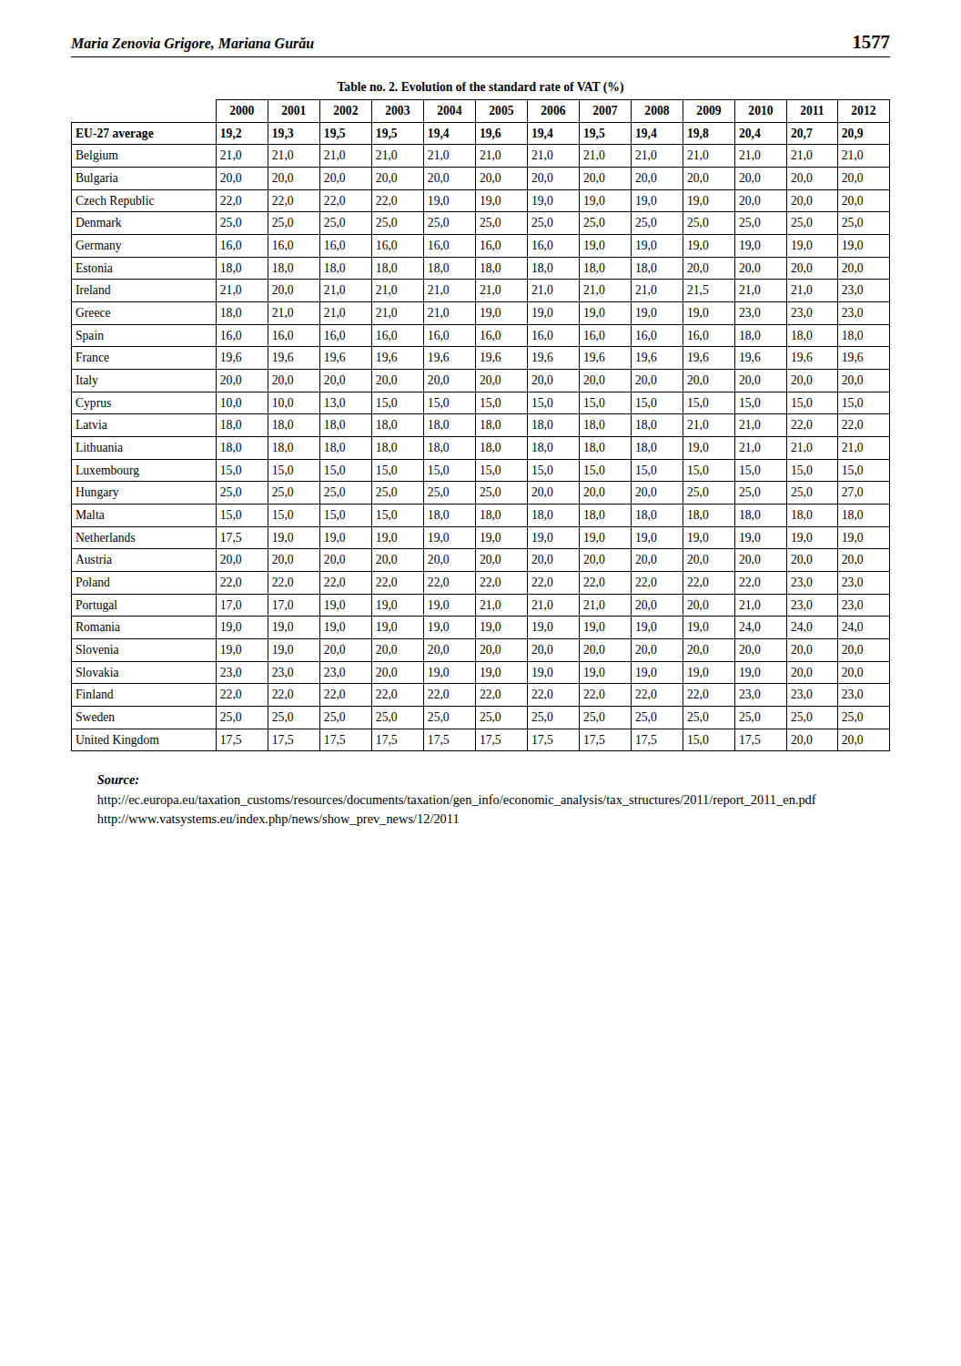Maria Zenovia Grigore, Mariana Gurău 1577
Table no. 2. Evolution of the standard rate of VAT (%)
| | 2000 | 2001 | 2002 | 2003 | 2004 | 2005 | 2006 | 2007 | 2008 | 2009 | 2010 | 2011 | 2012 |
| --- | --- | --- | --- | --- | --- | --- | --- | --- | --- | --- | --- | --- | --- |
| EU-27 average | 19,2 | 19,3 | 19,5 | 19,5 | 19,4 | 19,6 | 19,4 | 19,5 | 19,4 | 19,8 | 20,4 | 20,7 | 20,9 |
| Belgium | 21,0 | 21,0 | 21,0 | 21,0 | 21,0 | 21,0 | 21,0 | 21,0 | 21,0 | 21,0 | 21,0 | 21,0 | 21,0 |
| Bulgaria | 20,0 | 20,0 | 20,0 | 20,0 | 20,0 | 20,0 | 20,0 | 20,0 | 20,0 | 20,0 | 20,0 | 20,0 | 20,0 |
| Czech Republic | 22,0 | 22,0 | 22,0 | 22,0 | 19,0 | 19,0 | 19,0 | 19,0 | 19,0 | 19,0 | 20,0 | 20,0 | 20,0 |
| Denmark | 25,0 | 25,0 | 25,0 | 25,0 | 25,0 | 25,0 | 25,0 | 25,0 | 25,0 | 25,0 | 25,0 | 25,0 | 25,0 |
| Germany | 16,0 | 16,0 | 16,0 | 16,0 | 16,0 | 16,0 | 16,0 | 19,0 | 19,0 | 19,0 | 19,0 | 19,0 | 19,0 |
| Estonia | 18,0 | 18,0 | 18,0 | 18,0 | 18,0 | 18,0 | 18,0 | 18,0 | 18,0 | 20,0 | 20,0 | 20,0 | 20,0 |
| Ireland | 21,0 | 20,0 | 21,0 | 21,0 | 21,0 | 21,0 | 21,0 | 21,0 | 21,0 | 21,5 | 21,0 | 21,0 | 23,0 |
| Greece | 18,0 | 21,0 | 21,0 | 21,0 | 21,0 | 19,0 | 19,0 | 19,0 | 19,0 | 19,0 | 23,0 | 23,0 | 23,0 |
| Spain | 16,0 | 16,0 | 16,0 | 16,0 | 16,0 | 16,0 | 16,0 | 16,0 | 16,0 | 16,0 | 18,0 | 18,0 | 18,0 |
| France | 19,6 | 19,6 | 19,6 | 19,6 | 19,6 | 19,6 | 19,6 | 19,6 | 19,6 | 19,6 | 19,6 | 19,6 | 19,6 |
| Italy | 20,0 | 20,0 | 20,0 | 20,0 | 20,0 | 20,0 | 20,0 | 20,0 | 20,0 | 20,0 | 20,0 | 20,0 | 20,0 |
| Cyprus | 10,0 | 10,0 | 13,0 | 15,0 | 15,0 | 15,0 | 15,0 | 15,0 | 15,0 | 15,0 | 15,0 | 15,0 | 15,0 |
| Latvia | 18,0 | 18,0 | 18,0 | 18,0 | 18,0 | 18,0 | 18,0 | 18,0 | 18,0 | 21,0 | 21,0 | 22,0 | 22,0 |
| Lithuania | 18,0 | 18,0 | 18,0 | 18,0 | 18,0 | 18,0 | 18,0 | 18,0 | 18,0 | 19,0 | 21,0 | 21,0 | 21,0 |
| Luxembourg | 15,0 | 15,0 | 15,0 | 15,0 | 15,0 | 15,0 | 15,0 | 15,0 | 15,0 | 15,0 | 15,0 | 15,0 | 15,0 |
| Hungary | 25,0 | 25,0 | 25,0 | 25,0 | 25,0 | 25,0 | 20,0 | 20,0 | 20,0 | 25,0 | 25,0 | 25,0 | 27,0 |
| Malta | 15,0 | 15,0 | 15,0 | 15,0 | 18,0 | 18,0 | 18,0 | 18,0 | 18,0 | 18,0 | 18,0 | 18,0 | 18,0 |
| Netherlands | 17,5 | 19,0 | 19,0 | 19,0 | 19,0 | 19,0 | 19,0 | 19,0 | 19,0 | 19,0 | 19,0 | 19,0 | 19,0 |
| Austria | 20,0 | 20,0 | 20,0 | 20,0 | 20,0 | 20,0 | 20,0 | 20,0 | 20,0 | 20,0 | 20,0 | 20,0 | 20,0 |
| Poland | 22,0 | 22,0 | 22,0 | 22,0 | 22,0 | 22,0 | 22,0 | 22,0 | 22,0 | 22,0 | 22,0 | 23,0 | 23,0 |
| Portugal | 17,0 | 17,0 | 19,0 | 19,0 | 19,0 | 21,0 | 21,0 | 21,0 | 20,0 | 20,0 | 21,0 | 23,0 | 23,0 |
| Romania | 19,0 | 19,0 | 19,0 | 19,0 | 19,0 | 19,0 | 19,0 | 19,0 | 19,0 | 19,0 | 24,0 | 24,0 | 24,0 |
| Slovenia | 19,0 | 19,0 | 20,0 | 20,0 | 20,0 | 20,0 | 20,0 | 20,0 | 20,0 | 20,0 | 20,0 | 20,0 | 20,0 |
| Slovakia | 23,0 | 23,0 | 23,0 | 20,0 | 19,0 | 19,0 | 19,0 | 19,0 | 19,0 | 19,0 | 19,0 | 20,0 | 20,0 |
| Finland | 22,0 | 22,0 | 22,0 | 22,0 | 22,0 | 22,0 | 22,0 | 22,0 | 22,0 | 22,0 | 23,0 | 23,0 | 23,0 |
| Sweden | 25,0 | 25,0 | 25,0 | 25,0 | 25,0 | 25,0 | 25,0 | 25,0 | 25,0 | 25,0 | 25,0 | 25,0 | 25,0 |
| United Kingdom | 17,5 | 17,5 | 17,5 | 17,5 | 17,5 | 17,5 | 17,5 | 17,5 | 17,5 | 15,0 | 17,5 | 20,0 | 20,0 |
Source:
http://ec.europa.eu/taxation_customs/resources/documents/taxation/gen_info/economic_analysis/tax_structures/2011/report_2011_en.pdf
http://www.vatsystems.eu/index.php/news/show_prev_news/12/2011